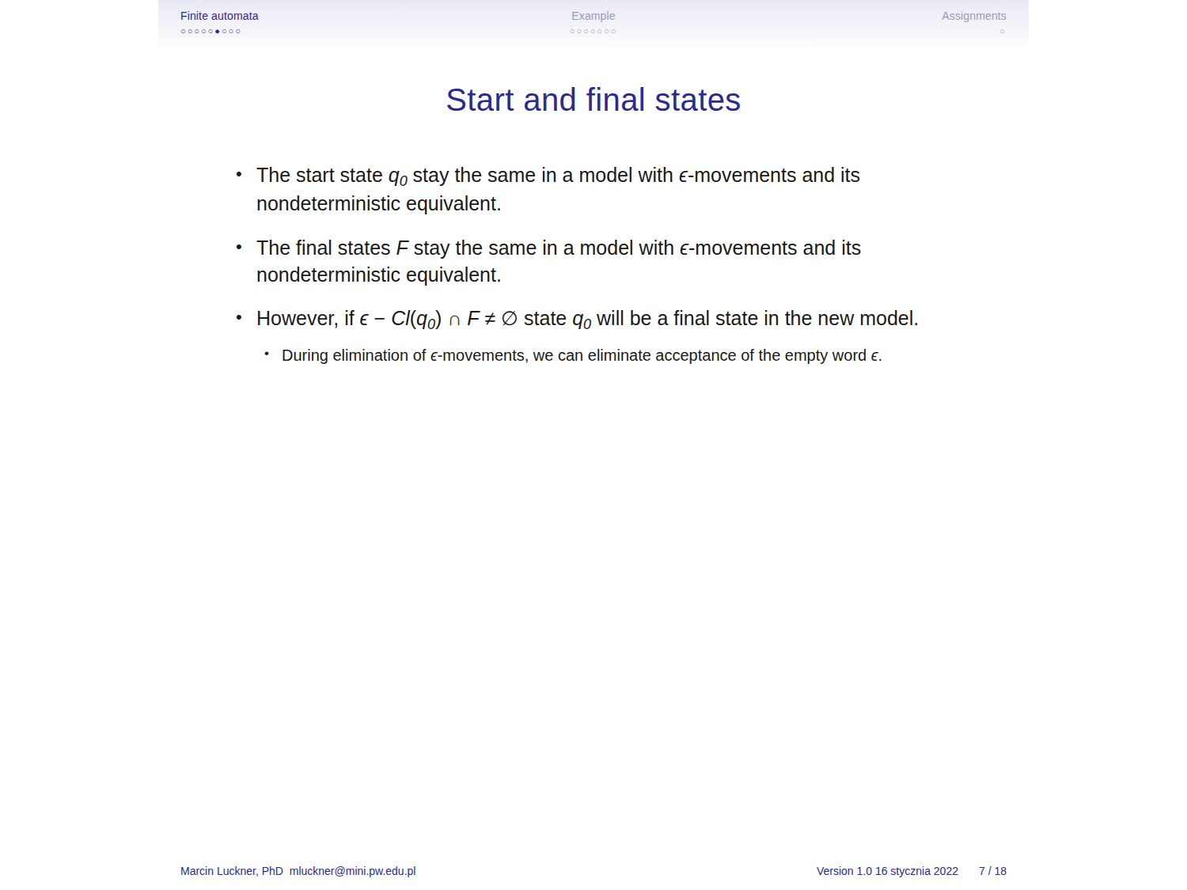Finite automata
○○○○○●○○○
Example
○○○○○○○
Assignments
○
Start and final states
The start state q0 stay the same in a model with ϵ-movements and its nondeterministic equivalent.
The final states F stay the same in a model with ϵ-movements and its nondeterministic equivalent.
However, if ϵ − Cl(q0) ∩ F ≠ ∅ state q0 will be a final state in the new model.
During elimination of ϵ-movements, we can eliminate acceptance of the empty word ϵ.
Marcin Luckner, PhD mluckner@mini.pw.edu.pl
Version 1.0 16 stycznia 20227 / 18